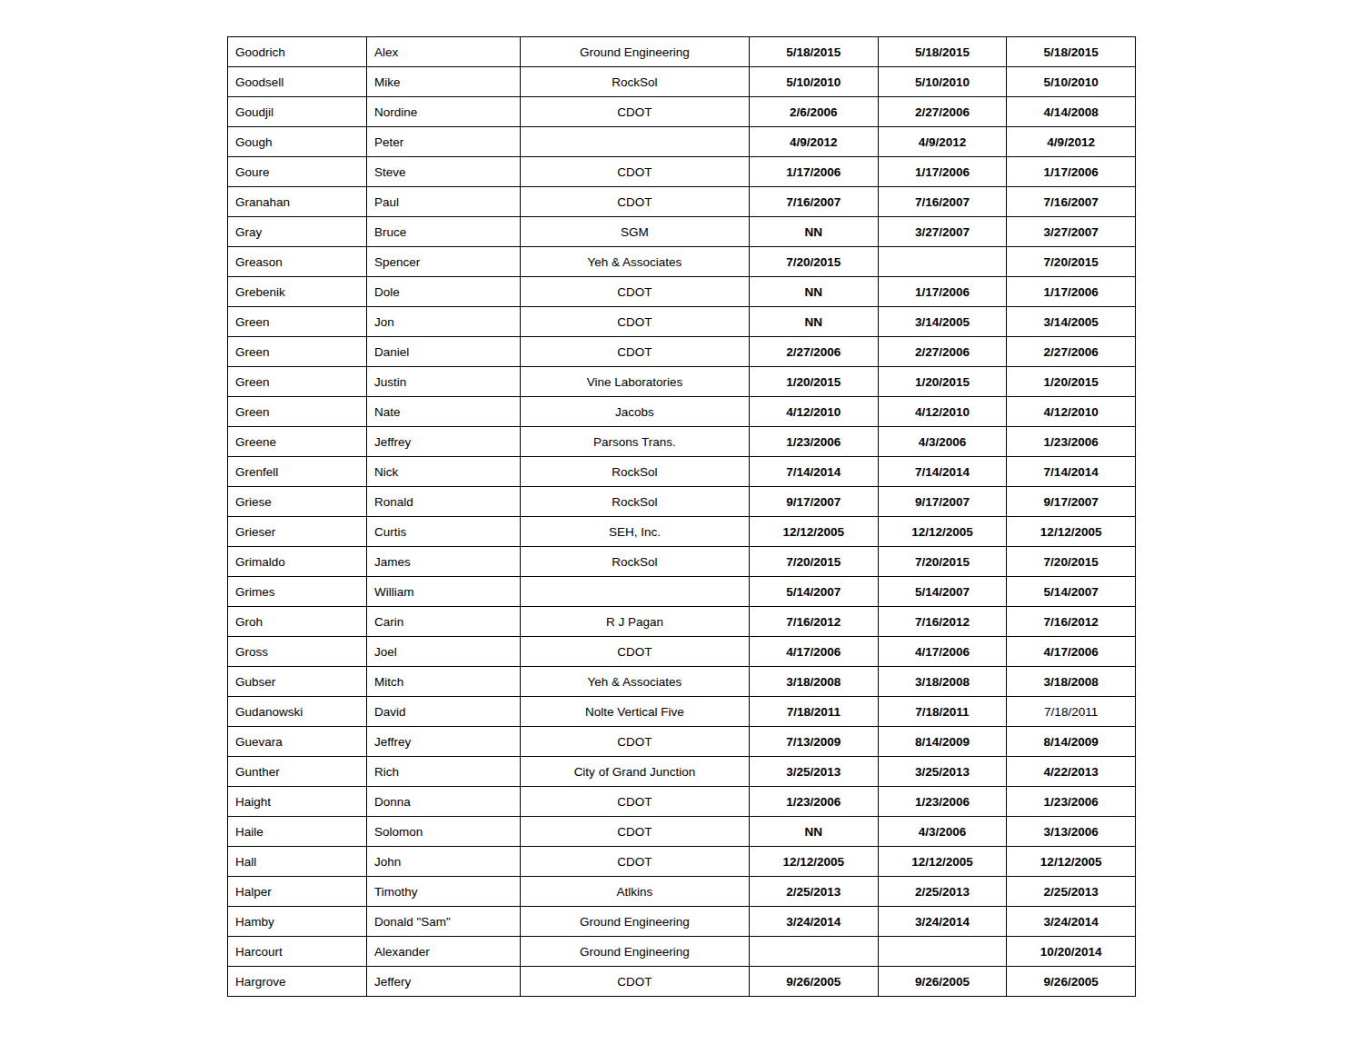| Goodrich | Alex | Ground Engineering | 5/18/2015 | 5/18/2015 | 5/18/2015 |
| Goodsell | Mike | RockSol | 5/10/2010 | 5/10/2010 | 5/10/2010 |
| Goudjil | Nordine | CDOT | 2/6/2006 | 2/27/2006 | 4/14/2008 |
| Gough | Peter | | 4/9/2012 | 4/9/2012 | 4/9/2012 |
| Goure | Steve | CDOT | 1/17/2006 | 1/17/2006 | 1/17/2006 |
| Granahan | Paul | CDOT | 7/16/2007 | 7/16/2007 | 7/16/2007 |
| Gray | Bruce | SGM | NN | 3/27/2007 | 3/27/2007 |
| Greason | Spencer | Yeh & Associates | 7/20/2015 | | 7/20/2015 |
| Grebenik | Dole | CDOT | NN | 1/17/2006 | 1/17/2006 |
| Green | Jon | CDOT | NN | 3/14/2005 | 3/14/2005 |
| Green | Daniel | CDOT | 2/27/2006 | 2/27/2006 | 2/27/2006 |
| Green | Justin | Vine Laboratories | 1/20/2015 | 1/20/2015 | 1/20/2015 |
| Green | Nate | Jacobs | 4/12/2010 | 4/12/2010 | 4/12/2010 |
| Greene | Jeffrey | Parsons Trans. | 1/23/2006 | 4/3/2006 | 1/23/2006 |
| Grenfell | Nick | RockSol | 7/14/2014 | 7/14/2014 | 7/14/2014 |
| Griese | Ronald | RockSol | 9/17/2007 | 9/17/2007 | 9/17/2007 |
| Grieser | Curtis | SEH, Inc. | 12/12/2005 | 12/12/2005 | 12/12/2005 |
| Grimaldo | James | RockSol | 7/20/2015 | 7/20/2015 | 7/20/2015 |
| Grimes | William | | 5/14/2007 | 5/14/2007 | 5/14/2007 |
| Groh | Carin | R J Pagan | 7/16/2012 | 7/16/2012 | 7/16/2012 |
| Gross | Joel | CDOT | 4/17/2006 | 4/17/2006 | 4/17/2006 |
| Gubser | Mitch | Yeh & Associates | 3/18/2008 | 3/18/2008 | 3/18/2008 |
| Gudanowski | David | Nolte Vertical Five | 7/18/2011 | 7/18/2011 | 7/18/2011 |
| Guevara | Jeffrey | CDOT | 7/13/2009 | 8/14/2009 | 8/14/2009 |
| Gunther | Rich | City of Grand Junction | 3/25/2013 | 3/25/2013 | 4/22/2013 |
| Haight | Donna | CDOT | 1/23/2006 | 1/23/2006 | 1/23/2006 |
| Haile | Solomon | CDOT | NN | 4/3/2006 | 3/13/2006 |
| Hall | John | CDOT | 12/12/2005 | 12/12/2005 | 12/12/2005 |
| Halper | Timothy | Atlkins | 2/25/2013 | 2/25/2013 | 2/25/2013 |
| Hamby | Donald "Sam" | Ground Engineering | 3/24/2014 | 3/24/2014 | 3/24/2014 |
| Harcourt | Alexander | Ground Engineering | | | 10/20/2014 |
| Hargrove | Jeffery | CDOT | 9/26/2005 | 9/26/2005 | 9/26/2005 |